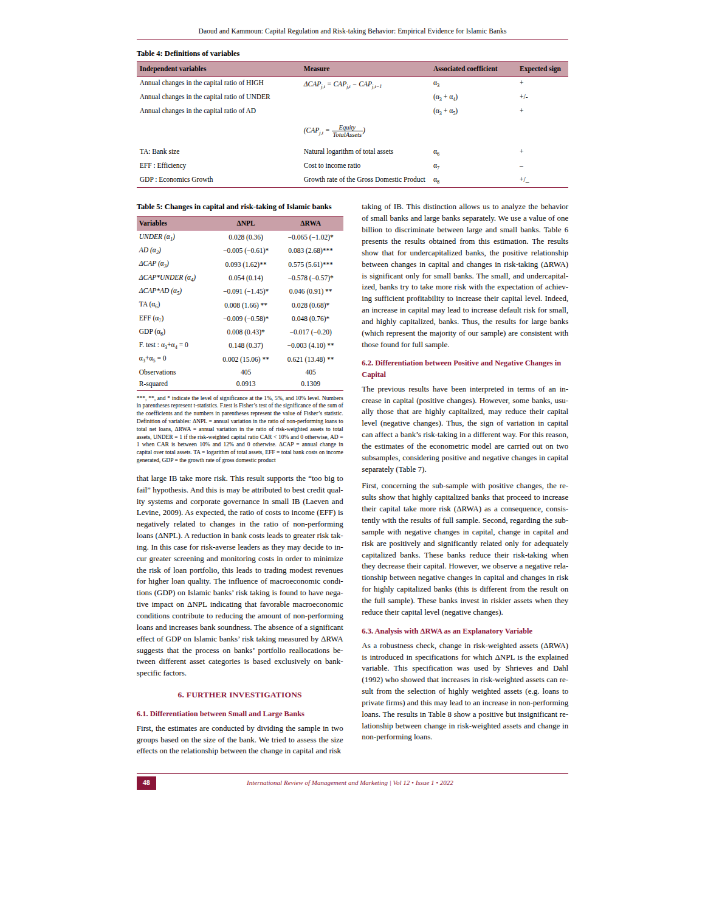Daoud and Kammoun: Capital Regulation and Risk-taking Behavior: Empirical Evidence for Islamic Banks
Table 4: Definitions of variables
| Independent variables | Measure | Associated coefficient | Expected sign |
| --- | --- | --- | --- |
| Annual changes in the capital ratio of HIGH | ΔCAP j,t = CAP j,t − CAP j,t−1 | α 3 | + |
| Annual changes in the capital ratio of UNDER | (α 3 + α 4 ) | +/- |
| Annual changes in the capital ratio of AD | | (α 3 + α 5 ) | + |
| | (CAP j,t = Equity TotalAssets ) | | |
| TA: Bank size | Natural logarithm of total assets | α 6 | + |
| EFF : Efficiency | Cost to income ratio | α 7 | – |
| GDP : Economics Growth | Growth rate of the Gross Domestic Product | α 8 | +/_ |
Table 5: Changes in capital and risk-taking of Islamic banks
| Variables | ΔNPL | ΔRWA |
| --- | --- | --- |
| UNDER (α 1 ) | 0.028 (0.36) | −0.065 (−1.02)* |
| AD (α 2 ) | −0.005 (−0.61)* | 0.083 (2.68)*** |
| ΔCAP (α 3 ) | 0.093 (1.62)** | 0.575 (5.61)*** |
| ΔCAP*UNDER (α 4 ) | 0.054 (0.14) | −0.578 (−0.57)* |
| ΔCAP*AD (α 5 ) | −0.091 (−1.45)* | 0.046 (0.91) ** |
| TA (α 6 ) | 0.008 (1.66) ** | 0.028 (0.68)* |
| EFF (α 7 ) | −0.009 (−0.58)* | 0.048 (0.76)* |
| GDP (α 8 ) | 0.008 (0.43)* | −0.017 (−0.20) |
| F. test : α 3 +α 4 = 0 | 0.148 (0.37) | −0.003 (4.10) ** |
| α 3 +α 5 = 0 | 0.002 (15.06) ** | 0.621 (13.48) ** |
| Observations | 405 | 405 |
| R-squared | 0.0913 | 0.1309 |
***, **, and * indicate the level of significance at the 1%, 5%, and 10% level. Numbers in parentheses represent t-statistics. F.test is Fisher’s test of the significance of the sum of the coefficients and the numbers in parentheses represent the value of Fisher’s statistic. Definition of variables: ΔNPL = annual variation in the ratio of non-performing loans to total net loans, ΔRWA = annual variation in the ratio of risk-weighted assets to total assets, UNDER = 1 if the risk-weighted capital ratio CAR < 10% and 0 otherwise, AD = 1 when CAR is between 10% and 12% and 0 otherwise. ΔCAP = annual change in capital over total assets. TA = logarithm of total assets, EFF = total bank costs on income generated, GDP = the growth rate of gross domestic product
that large IB take more risk. This result supports the “too big to fail” hypothesis. And this is may be attributed to best credit quality systems and corporate governance in small IB (Laeven and Levine, 2009). As expected, the ratio of costs to income (EFF) is negatively related to changes in the ratio of non-performing loans (ΔNPL). A reduction in bank costs leads to greater risk taking. In this case for risk-averse leaders as they may decide to incur greater screening and monitoring costs in order to minimize the risk of loan portfolio, this leads to trading modest revenues for higher loan quality. The influence of macroeconomic conditions (GDP) on Islamic banks’ risk taking is found to have negative impact on ΔNPL indicating that favorable macroeconomic conditions contribute to reducing the amount of non-performing loans and increases bank soundness. The absence of a significant effect of GDP on Islamic banks’ risk taking measured by ΔRWA suggests that the process on banks’ portfolio reallocations between different asset categories is based exclusively on bank-specific factors.
6. FURTHER INVESTIGATIONS
6.1. Differentiation between Small and Large Banks
First, the estimates are conducted by dividing the sample in two groups based on the size of the bank. We tried to assess the size effects on the relationship between the change in capital and risk
taking of IB. This distinction allows us to analyze the behavior of small banks and large banks separately. We use a value of one billion to discriminate between large and small banks. Table 6 presents the results obtained from this estimation. The results show that for undercapitalized banks, the positive relationship between changes in capital and changes in risk-taking (ΔRWA) is significant only for small banks. The small, and undercapitalized, banks try to take more risk with the expectation of achieving sufficient profitability to increase their capital level. Indeed, an increase in capital may lead to increase default risk for small, and highly capitalized, banks. Thus, the results for large banks (which represent the majority of our sample) are consistent with those found for full sample.
6.2. Differentiation between Positive and Negative Changes in Capital
The previous results have been interpreted in terms of an increase in capital (positive changes). However, some banks, usually those that are highly capitalized, may reduce their capital level (negative changes). Thus, the sign of variation in capital can affect a bank’s risk-taking in a different way. For this reason, the estimates of the econometric model are carried out on two subsamples, considering positive and negative changes in capital separately (Table 7).
First, concerning the sub-sample with positive changes, the results show that highly capitalized banks that proceed to increase their capital take more risk (ΔRWA) as a consequence, consistently with the results of full sample. Second, regarding the subsample with negative changes in capital, change in capital and risk are positively and significantly related only for adequately capitalized banks. These banks reduce their risk-taking when they decrease their capital. However, we observe a negative relationship between negative changes in capital and changes in risk for highly capitalized banks (this is different from the result on the full sample). These banks invest in riskier assets when they reduce their capital level (negative changes).
6.3. Analysis with ΔRWA as an Explanatory Variable
As a robustness check, change in risk-weighted assets (ΔRWA) is introduced in specifications for which ΔNPL is the explained variable. This specification was used by Shrieves and Dahl (1992) who showed that increases in risk-weighted assets can result from the selection of highly weighted assets (e.g. loans to private firms) and this may lead to an increase in non-performing loans. The results in Table 8 show a positive but insignificant relationship between change in risk-weighted assets and change in non-performing loans.
48
International Review of Management and Marketing | Vol 12 • Issue 1 • 2022